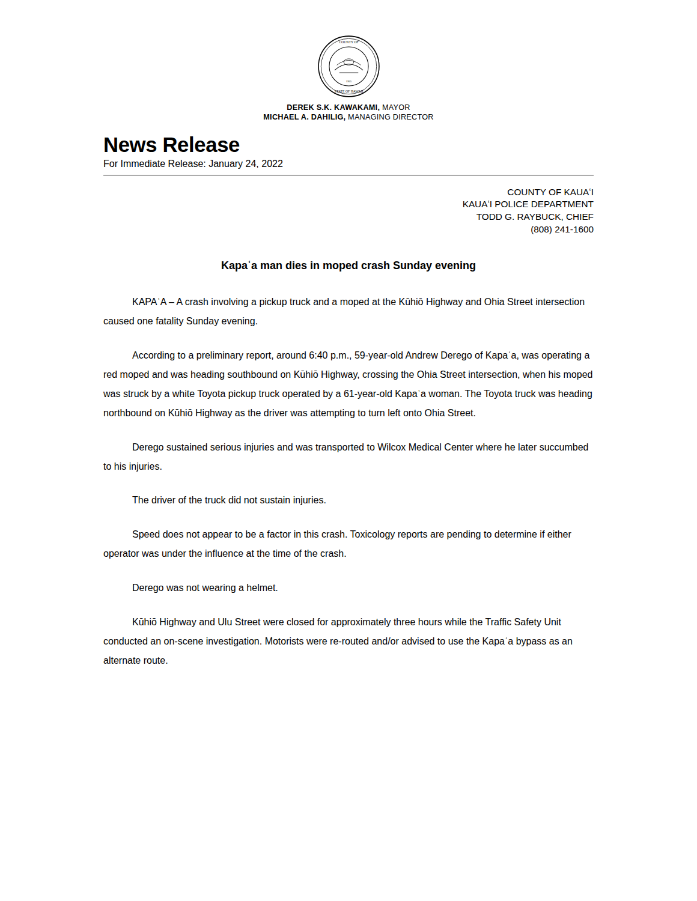DEREK S.K. KAWAKAMI, MAYOR
MICHAEL A. DAHILIG, MANAGING DIRECTOR
News Release
For Immediate Release: January 24, 2022
COUNTY OF KAUAʻI
KAUAʻI POLICE DEPARTMENT
TODD G. RAYBUCK, CHIEF
(808) 241-1600
Kapaʿa man dies in moped crash Sunday evening
KAPAʿA – A crash involving a pickup truck and a moped at the Kūhiō Highway and Ohia Street intersection caused one fatality Sunday evening.
According to a preliminary report, around 6:40 p.m., 59-year-old Andrew Derego of Kapaʿa, was operating a red moped and was heading southbound on Kūhiō Highway, crossing the Ohia Street intersection, when his moped was struck by a white Toyota pickup truck operated by a 61-year-old Kapaʿa woman. The Toyota truck was heading northbound on Kūhiō Highway as the driver was attempting to turn left onto Ohia Street.
Derego sustained serious injuries and was transported to Wilcox Medical Center where he later succumbed to his injuries.
The driver of the truck did not sustain injuries.
Speed does not appear to be a factor in this crash. Toxicology reports are pending to determine if either operator was under the influence at the time of the crash.
Derego was not wearing a helmet.
Kūhiō Highway and Ulu Street were closed for approximately three hours while the Traffic Safety Unit conducted an on-scene investigation. Motorists were re-routed and/or advised to use the Kapaʿa bypass as an alternate route.